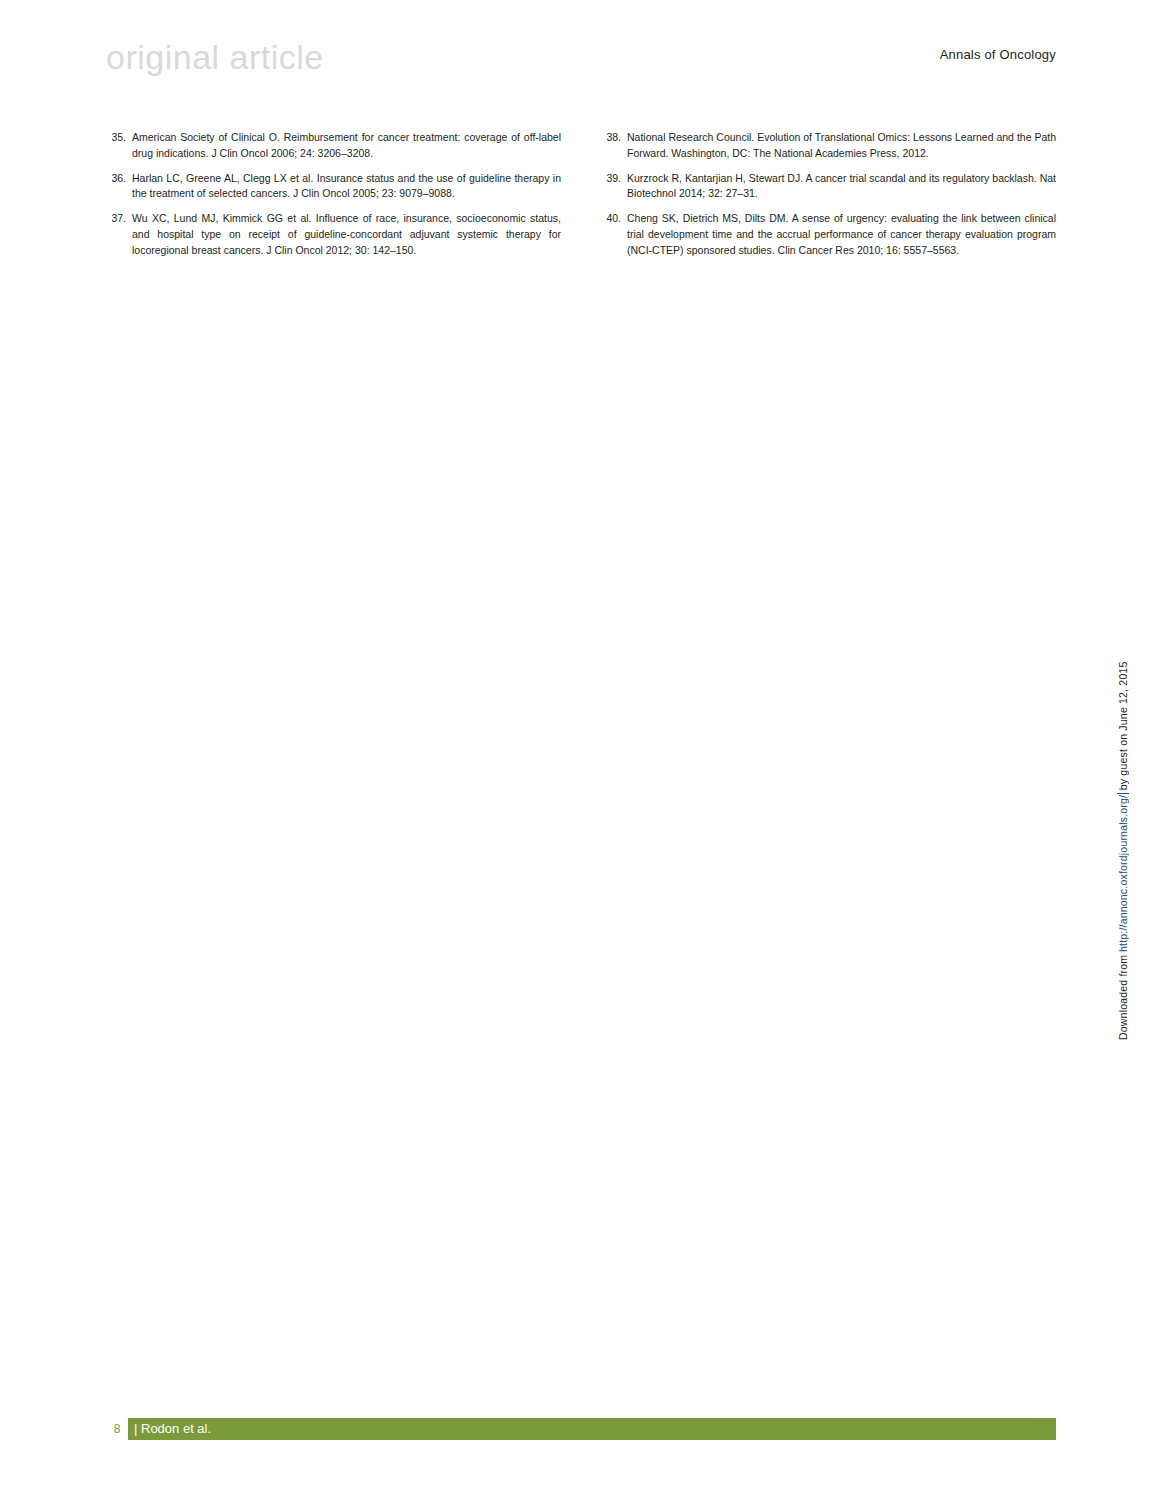original article
Annals of Oncology
35. American Society of Clinical O. Reimbursement for cancer treatment: coverage of off-label drug indications. J Clin Oncol 2006; 24: 3206–3208.
36. Harlan LC, Greene AL, Clegg LX et al. Insurance status and the use of guideline therapy in the treatment of selected cancers. J Clin Oncol 2005; 23: 9079–9088.
37. Wu XC, Lund MJ, Kimmick GG et al. Influence of race, insurance, socioeconomic status, and hospital type on receipt of guideline-concordant adjuvant systemic therapy for locoregional breast cancers. J Clin Oncol 2012; 30: 142–150.
38. National Research Council. Evolution of Translational Omics: Lessons Learned and the Path Forward. Washington, DC: The National Academies Press, 2012.
39. Kurzrock R, Kantarjian H, Stewart DJ. A cancer trial scandal and its regulatory backlash. Nat Biotechnol 2014; 32: 27–31.
40. Cheng SK, Dietrich MS, Dilts DM. A sense of urgency: evaluating the link between clinical trial development time and the accrual performance of cancer therapy evaluation program (NCI-CTEP) sponsored studies. Clin Cancer Res 2010; 16: 5557–5563.
Downloaded from http://annonc.oxfordjournals.org/ by guest on June 12, 2015
8
| Rodon et al.